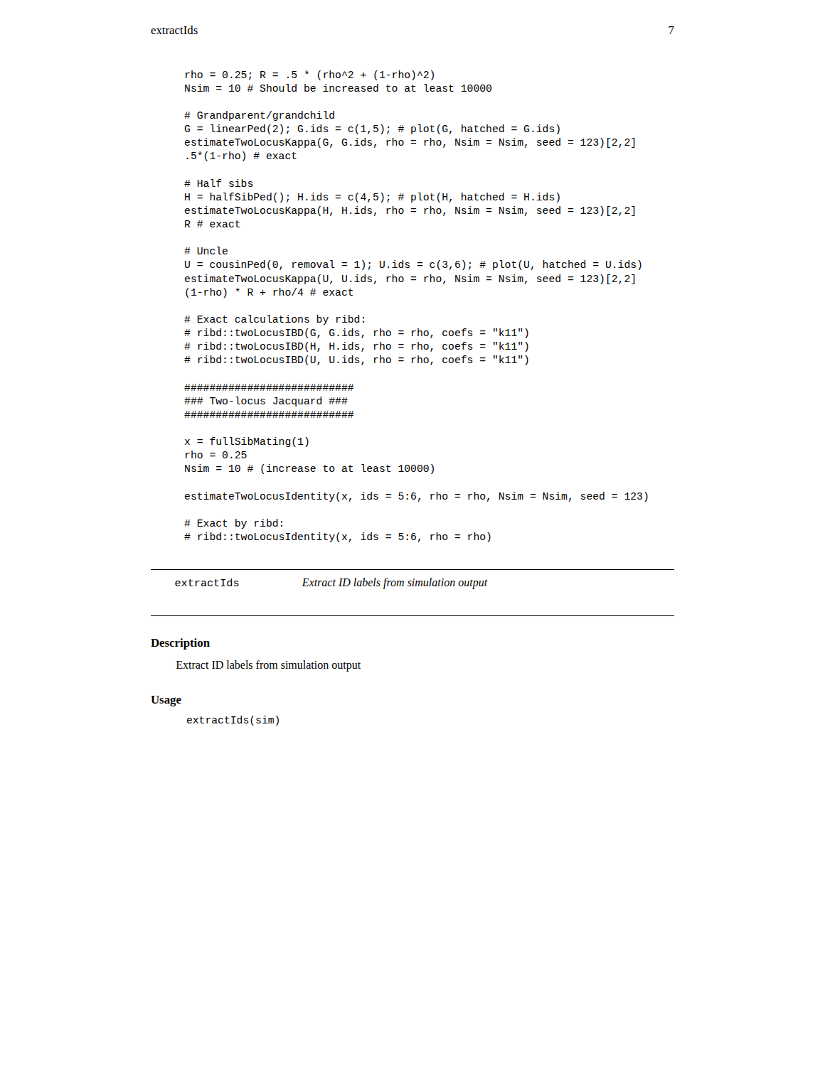extractIds 7
rho = 0.25; R = .5 * (rho^2 + (1-rho)^2)
Nsim = 10 # Should be increased to at least 10000

# Grandparent/grandchild
G = linearPed(2); G.ids = c(1,5); # plot(G, hatched = G.ids)
estimateTwoLocusKappa(G, G.ids, rho = rho, Nsim = Nsim, seed = 123)[2,2]
.5*(1-rho) # exact

# Half sibs
H = halfSibPed(); H.ids = c(4,5); # plot(H, hatched = H.ids)
estimateTwoLocusKappa(H, H.ids, rho = rho, Nsim = Nsim, seed = 123)[2,2]
R # exact

# Uncle
U = cousinPed(0, removal = 1); U.ids = c(3,6); # plot(U, hatched = U.ids)
estimateTwoLocusKappa(U, U.ids, rho = rho, Nsim = Nsim, seed = 123)[2,2]
(1-rho) * R + rho/4 # exact

# Exact calculations by ribd:
# ribd::twoLocusIBD(G, G.ids, rho = rho, coefs = "k11")
# ribd::twoLocusIBD(H, H.ids, rho = rho, coefs = "k11")
# ribd::twoLocusIBD(U, U.ids, rho = rho, coefs = "k11")

###########################
### Two-locus Jacquard ###
###########################

x = fullSibMating(1)
rho = 0.25
Nsim = 10 # (increase to at least 10000)

estimateTwoLocusIdentity(x, ids = 5:6, rho = rho, Nsim = Nsim, seed = 123)

# Exact by ribd:
# ribd::twoLocusIdentity(x, ids = 5:6, rho = rho)
extractIds Extract ID labels from simulation output
Description
Extract ID labels from simulation output
Usage
extractIds(sim)